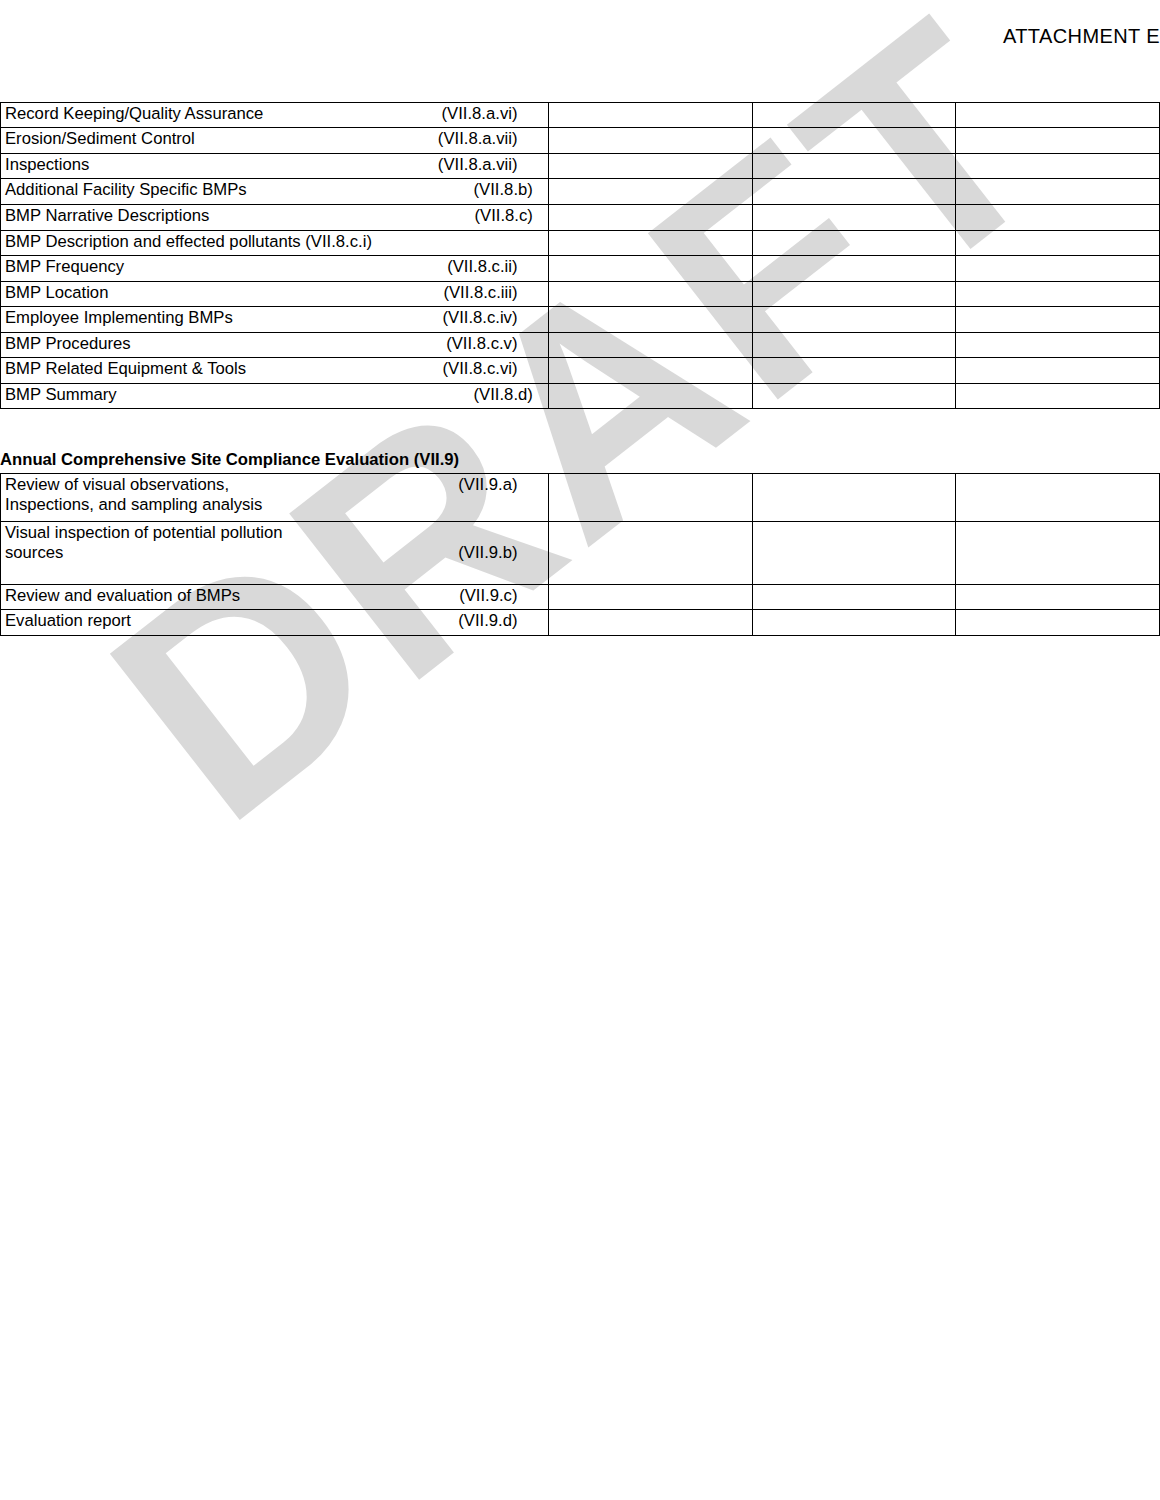DRAFT
ATTACHMENT E
| Record Keeping/Quality Assurance (VII.8.a.vi) | | | |
| Erosion/Sediment Control (VII.8.a.vii) | | | |
| Inspections (VII.8.a.vii) | | | |
| Additional Facility Specific BMPs (VII.8.b) | | | |
| BMP Narrative Descriptions (VII.8.c) | | | |
| BMP Description and effected pollutants (VII.8.c.i) | | | |
| BMP Frequency (VII.8.c.ii) | | | |
| BMP Location (VII.8.c.iii) | | | |
| Employee Implementing BMPs (VII.8.c.iv) | | | |
| BMP Procedures (VII.8.c.v) | | | |
| BMP Related Equipment & Tools (VII.8.c.vi) | | | |
| BMP Summary (VII.8.d) | | | |
Annual Comprehensive Site Compliance Evaluation (VII.9)
| Review of visual observations, (VII.9.a) Inspections, and sampling analysis | | | |
| Visual inspection of potential pollution sources (VII.9.b) | | | |
| Review and evaluation of BMPs (VII.9.c) | | | |
| Evaluation report (VII.9.d) | | | |